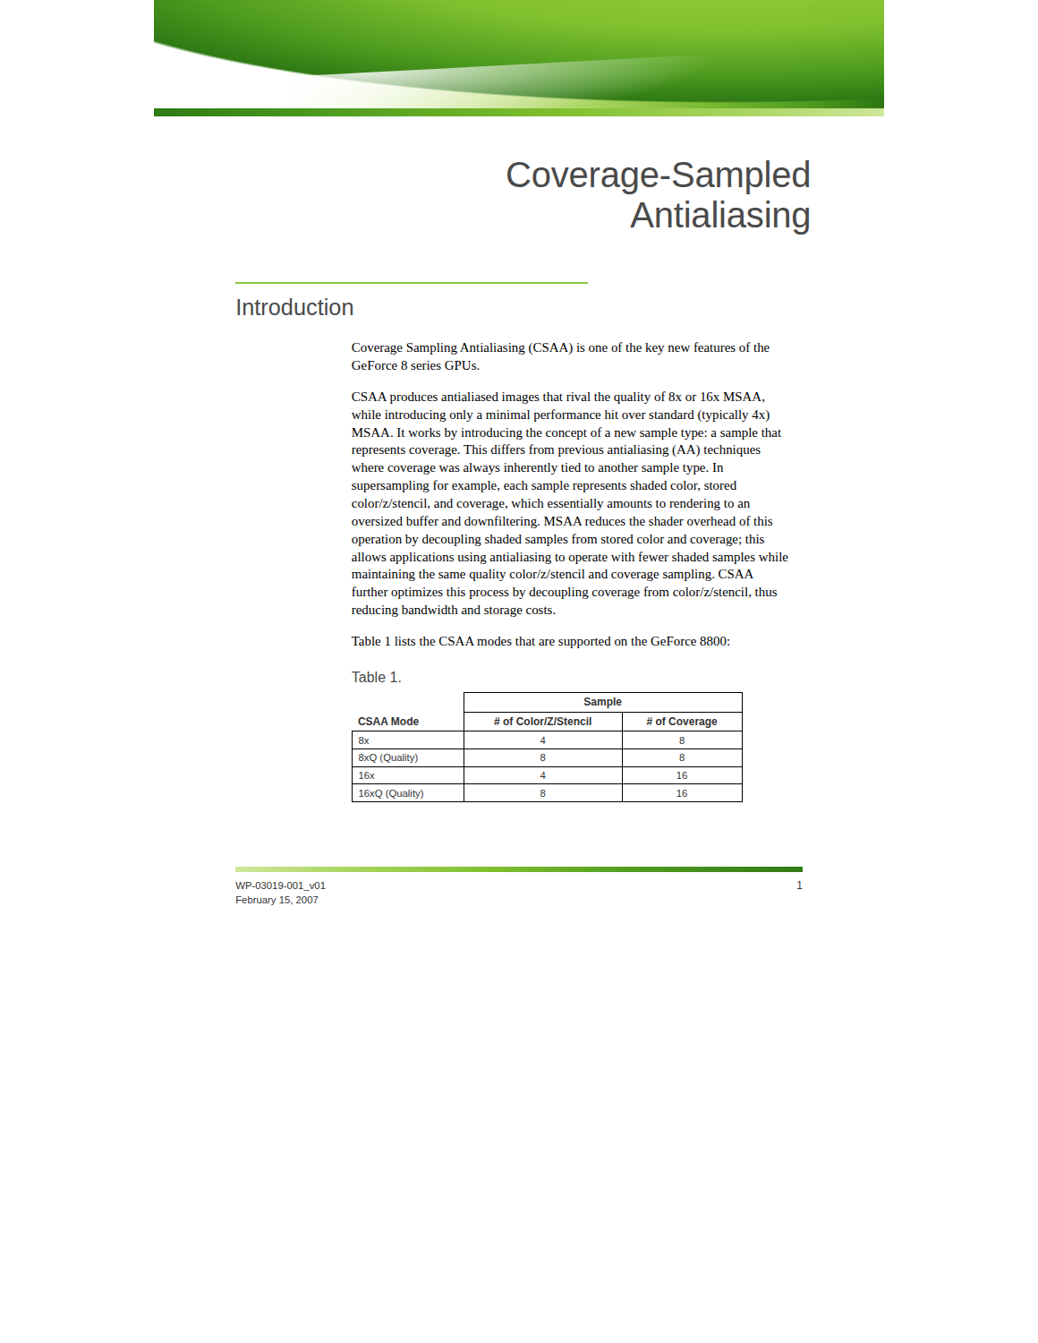Coverage-Sampled
Antialiasing
Introduction
Coverage Sampling Antialiasing (CSAA) is one of the key new features of the GeForce 8 series GPUs.
CSAA produces antialiased images that rival the quality of 8x or 16x MSAA, while introducing only a minimal performance hit over standard (typically 4x) MSAA. It works by introducing the concept of a new sample type: a sample that represents coverage. This differs from previous antialiasing (AA) techniques where coverage was always inherently tied to another sample type. In supersampling for example, each sample represents shaded color, stored color/z/stencil, and coverage, which essentially amounts to rendering to an oversized buffer and downfiltering. MSAA reduces the shader overhead of this operation by decoupling shaded samples from stored color and coverage; this allows applications using antialiasing to operate with fewer shaded samples while maintaining the same quality color/z/stencil and coverage sampling. CSAA further optimizes this process by decoupling coverage from color/z/stencil, thus reducing bandwidth and storage costs.
Table 1 lists the CSAA modes that are supported on the GeForce 8800:
Table 1.
| CSAA Mode | Sample |
| --- | --- |
| # of Color/Z/Stencil | # of Coverage |
| 8x | 4 | 8 |
| 8xQ (Quality) | 8 | 8 |
| 16x | 4 | 16 |
| 16xQ (Quality) | 8 | 16 |
WP-03019-001_v01
February 15, 2007
1